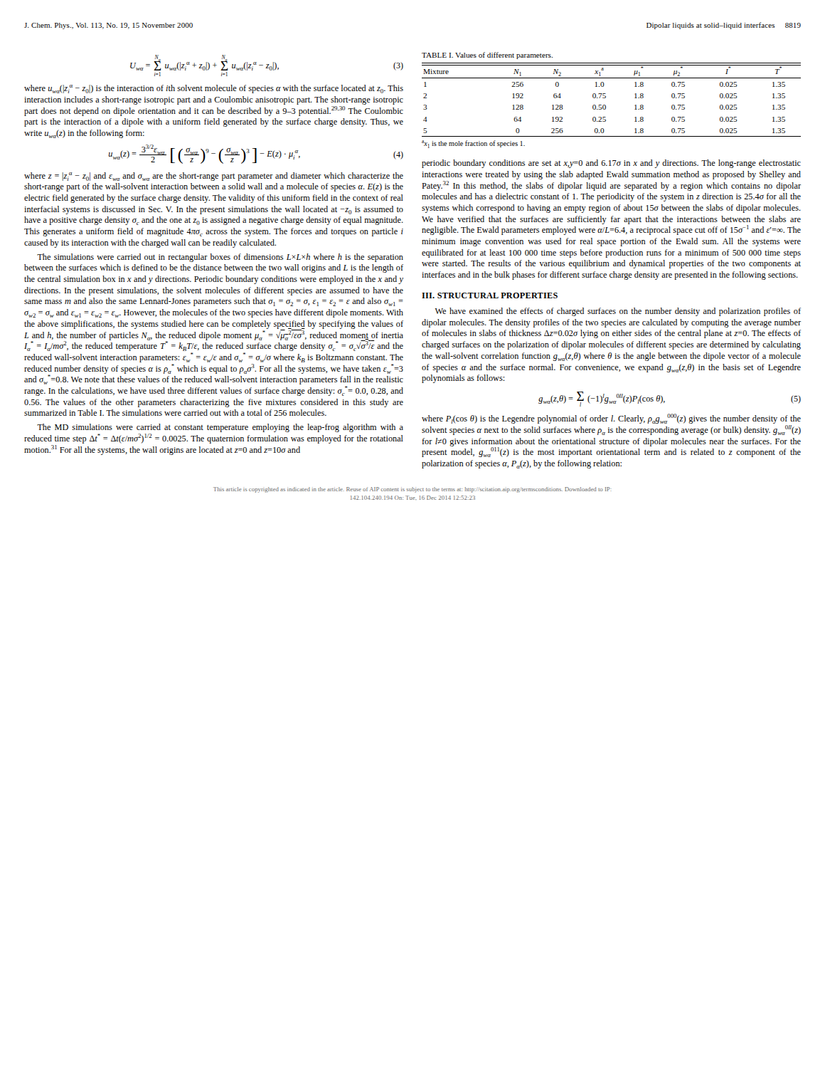J. Chem. Phys., Vol. 113, No. 19, 15 November 2000
Dipolar liquids at solid–liquid interfaces 8819
Uwα = Nα Σi=1 uwα(|ziα + z0|) + Nα Σi=1 uwα(|ziα − z0|),
(3)
where uwα(|ziα − z0|) is the interaction of ith solvent molecule of species α with the surface located at z0. This interaction includes a short-range isotropic part and a Coulombic anisotropic part. The short-range isotropic part does not depend on dipole orientation and it can be described by a 9–3 potential.29,30 The Coulombic part is the interaction of a dipole with a uniform field generated by the surface charge density. Thus, we write uwα(z) in the following form:
uwα(z) = 33/2εwα 2 [ (σwα z)9 − (σwα z)3 ] − E(z) · μiα,
(4)
where z = |ziα − z0| and εwα and σwα are the short-range part parameter and diameter which characterize the short-range part of the wall-solvent interaction between a solid wall and a molecule of species α. E(z) is the electric field generated by the surface charge density. The validity of this uniform field in the context of real interfacial systems is discussed in Sec. V. In the present simulations the wall located at −z0 is assumed to have a positive charge density σc and the one at z0 is assigned a negative charge density of equal magnitude. This generates a uniform field of magnitude 4πσc across the system. The forces and torques on particle i caused by its interaction with the charged wall can be readily calculated.
The simulations were carried out in rectangular boxes of dimensions L×L×h where h is the separation between the surfaces which is defined to be the distance between the two wall origins and L is the length of the central simulation box in x and y directions. Periodic boundary conditions were employed in the x and y directions. In the present simulations, the solvent molecules of different species are assumed to have the same mass m and also the same Lennard-Jones parameters such that σ1 = σ2 = σ, ε1 = ε2 = ε and also σw1 = σw2 = σw and εw1 = εw2 = εw. However, the molecules of the two species have different dipole moments. With the above simplifications, the systems studied here can be completely specified by specifying the values of L and h, the number of particles Nα, the reduced dipole moment μα* = √μα2/εσ3, reduced moment of inertia Iα* = Iα/mσ2, the reduced temperature T* = kBT/ε, the reduced surface charge density σc* = σc√σ3/ε and the reduced wall-solvent interaction parameters: εw* = εw/ε and σw* = σw/σ where kB is Boltzmann constant. The reduced number density of species α is ρα* which is equal to ρασ3. For all the systems, we have taken εw*=3 and σw*=0.8. We note that these values of the reduced wall-solvent interaction parameters fall in the realistic range. In the calculations, we have used three different values of surface charge density: σc*= 0.0, 0.28, and 0.56. The values of the other parameters characterizing the five mixtures considered in this study are summarized in Table I. The simulations were carried out with a total of 256 molecules.
The MD simulations were carried at constant temperature employing the leap-frog algorithm with a reduced time step Δt* = Δt(ε/mσ2)1/2 = 0.0025. The quaternion formulation was employed for the rotational motion.31 For all the systems, the wall origins are located at z=0 and z=10σ and
TABLE I. Values of different parameters.
| Mixture | N 1 | N 2 | x 1 a | μ 1 * | μ 2 * | I * | T * |
| --- | --- | --- | --- | --- | --- | --- | --- |
| 1 | 256 | 0 | 1.0 | 1.8 | 0.75 | 0.025 | 1.35 |
| 2 | 192 | 64 | 0.75 | 1.8 | 0.75 | 0.025 | 1.35 |
| 3 | 128 | 128 | 0.50 | 1.8 | 0.75 | 0.025 | 1.35 |
| 4 | 64 | 192 | 0.25 | 1.8 | 0.75 | 0.025 | 1.35 |
| 5 | 0 | 256 | 0.0 | 1.8 | 0.75 | 0.025 | 1.35 |
ax1 is the mole fraction of species 1.
periodic boundary conditions are set at x,y=0 and 6.17σ in x and y directions. The long-range electrostatic interactions were treated by using the slab adapted Ewald summation method as proposed by Shelley and Patey.32 In this method, the slabs of dipolar liquid are separated by a region which contains no dipolar molecules and has a dielectric constant of 1. The periodicity of the system in z direction is 25.4σ for all the systems which correspond to having an empty region of about 15σ between the slabs of dipolar molecules. We have verified that the surfaces are sufficiently far apart that the interactions between the slabs are negligible. The Ewald parameters employed were α/L=6.4, a reciprocal space cut off of 15σ−1 and ε′=∞. The minimum image convention was used for real space portion of the Ewald sum. All the systems were equilibrated for at least 100 000 time steps before production runs for a minimum of 500 000 time steps were started. The results of the various equilibrium and dynamical properties of the two components at interfaces and in the bulk phases for different surface charge density are presented in the following sections.
III. Structural Properties
We have examined the effects of charged surfaces on the number density and polarization profiles of dipolar molecules. The density profiles of the two species are calculated by computing the average number of molecules in slabs of thickness Δz=0.02σ lying on either sides of the central plane at z=0. The effects of charged surfaces on the polarization of dipolar molecules of different species are determined by calculating the wall-solvent correlation function gwα(z,θ) where θ is the angle between the dipole vector of a molecule of species α and the surface normal. For convenience, we expand gwα(z,θ) in the basis set of Legendre polynomials as follows:
gwα(z,θ) = Σl (−1)lgwα0ll(z)Pl(cos θ),
(5)
where Pl(cos θ) is the Legendre polynomial of order l. Clearly, ραgwα000(z) gives the number density of the solvent species α next to the solid surfaces where ρα is the corresponding average (or bulk) density. gwα0ll(z) for l≠0 gives information about the orientational structure of dipolar molecules near the surfaces. For the present model, gwα011(z) is the most important orientational term and is related to z component of the polarization of species α, Pα(z), by the following relation:
This article is copyrighted as indicated in the article. Reuse of AIP content is subject to the terms at: http://scitation.aip.org/termsconditions. Downloaded to IP:
142.104.240.194 On: Tue, 16 Dec 2014 12:52:23